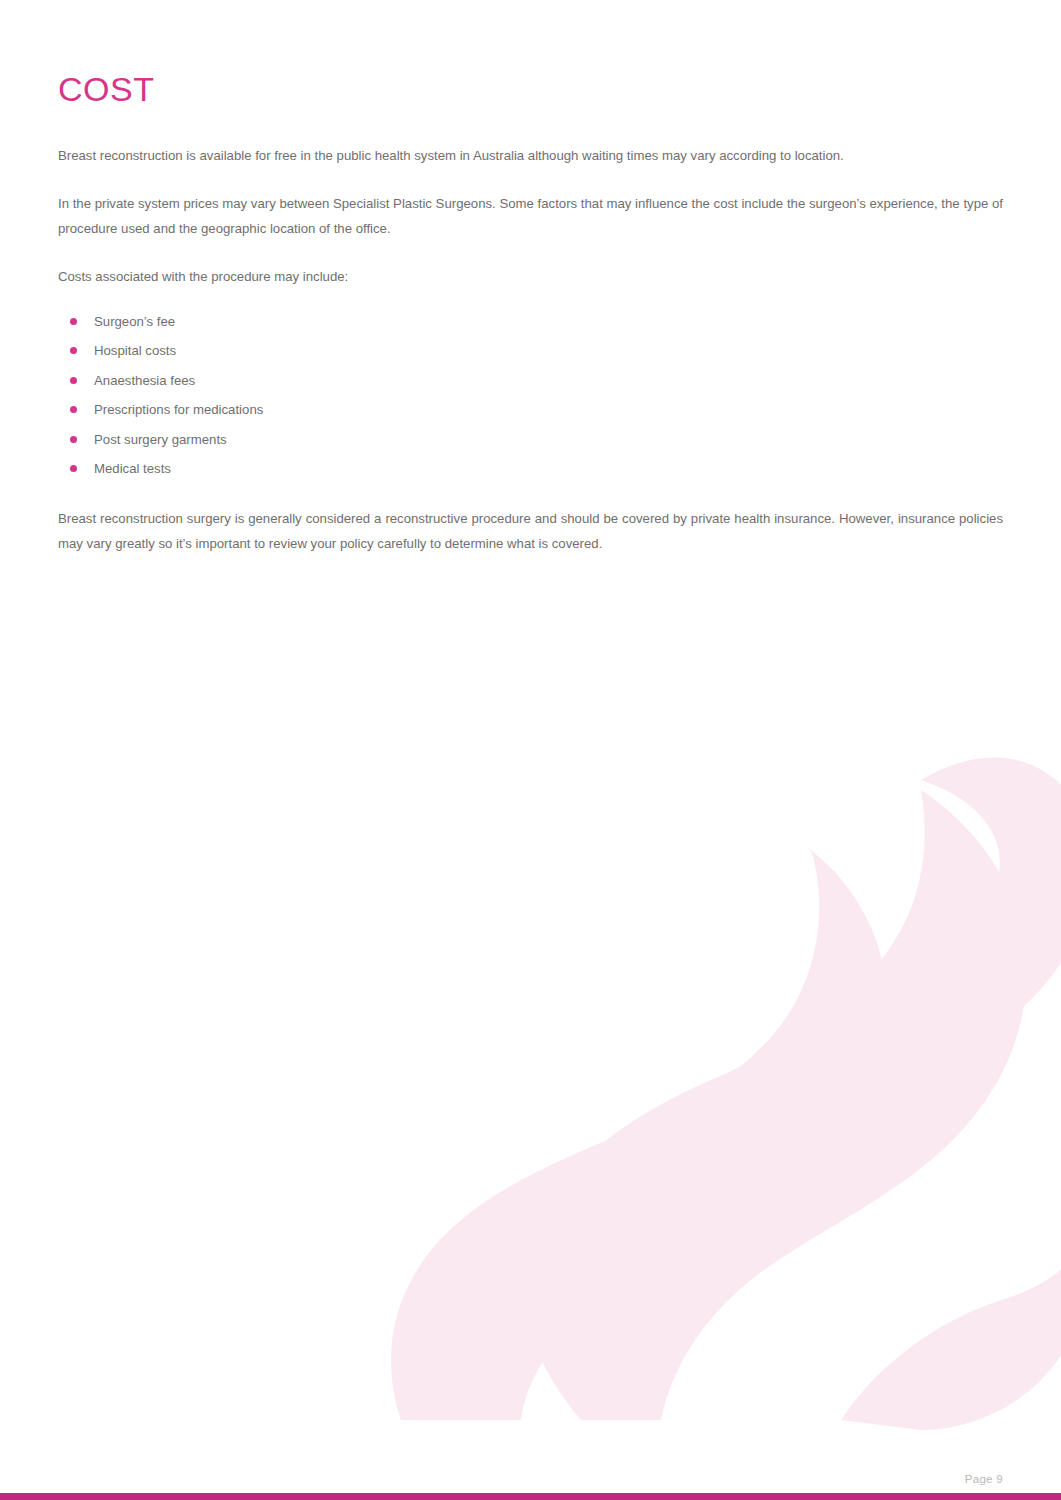COST
Breast reconstruction is available for free in the public health system in Australia although waiting times may vary according to location.
In the private system prices may vary between Specialist Plastic Surgeons. Some factors that may influence the cost include the surgeon’s experience, the type of procedure used and the geographic location of the office.
Costs associated with the procedure may include:
Surgeon’s fee
Hospital costs
Anaesthesia fees
Prescriptions for medications
Post surgery garments
Medical tests
Breast reconstruction surgery is generally considered a reconstructive procedure and should be covered by private health insurance. However, insurance policies may vary greatly so it’s important to review your policy carefully to determine what is covered.
Page 9